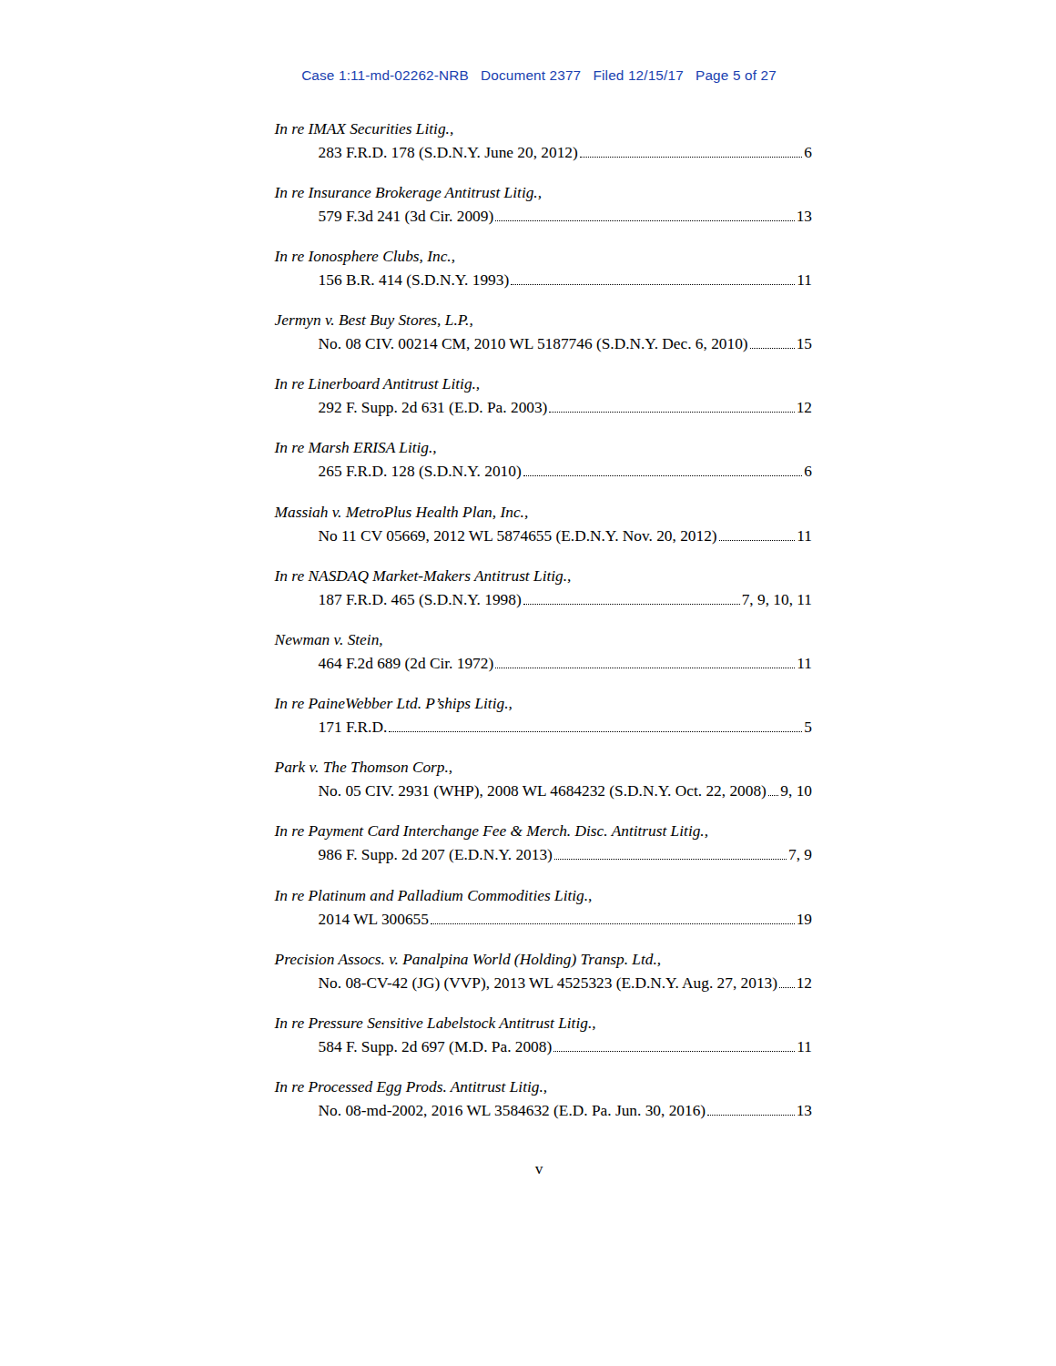Case 1:11-md-02262-NRB Document 2377 Filed 12/15/17 Page 5 of 27
In re IMAX Securities Litig.,
283 F.R.D. 178 (S.D.N.Y. June 20, 2012) 6
In re Insurance Brokerage Antitrust Litig.,
579 F.3d 241 (3d Cir. 2009) 13
In re Ionosphere Clubs, Inc.,
156 B.R. 414 (S.D.N.Y. 1993) 11
Jermyn v. Best Buy Stores, L.P.,
No. 08 CIV. 00214 CM, 2010 WL 5187746 (S.D.N.Y. Dec. 6, 2010) 15
In re Linerboard Antitrust Litig.,
292 F. Supp. 2d 631 (E.D. Pa. 2003) 12
In re Marsh ERISA Litig.,
265 F.R.D. 128 (S.D.N.Y. 2010) 6
Massiah v. MetroPlus Health Plan, Inc.,
No 11 CV 05669, 2012 WL 5874655 (E.D.N.Y. Nov. 20, 2012) 11
In re NASDAQ Market-Makers Antitrust Litig.,
187 F.R.D. 465 (S.D.N.Y. 1998) 7, 9, 10, 11
Newman v. Stein,
464 F.2d 689 (2d Cir. 1972) 11
In re PaineWebber Ltd. P’ships Litig.,
171 F.R.D. 5
Park v. The Thomson Corp.,
No. 05 CIV. 2931 (WHP), 2008 WL 4684232 (S.D.N.Y. Oct. 22, 2008) 9, 10
In re Payment Card Interchange Fee & Merch. Disc. Antitrust Litig.,
986 F. Supp. 2d 207 (E.D.N.Y. 2013) 7, 9
In re Platinum and Palladium Commodities Litig.,
2014 WL 300655 19
Precision Assocs. v. Panalpina World (Holding) Transp. Ltd.,
No. 08-CV-42 (JG) (VVP), 2013 WL 4525323 (E.D.N.Y. Aug. 27, 2013) 12
In re Pressure Sensitive Labelstock Antitrust Litig.,
584 F. Supp. 2d 697 (M.D. Pa. 2008) 11
In re Processed Egg Prods. Antitrust Litig.,
No. 08-md-2002, 2016 WL 3584632 (E.D. Pa. Jun. 30, 2016) 13
v